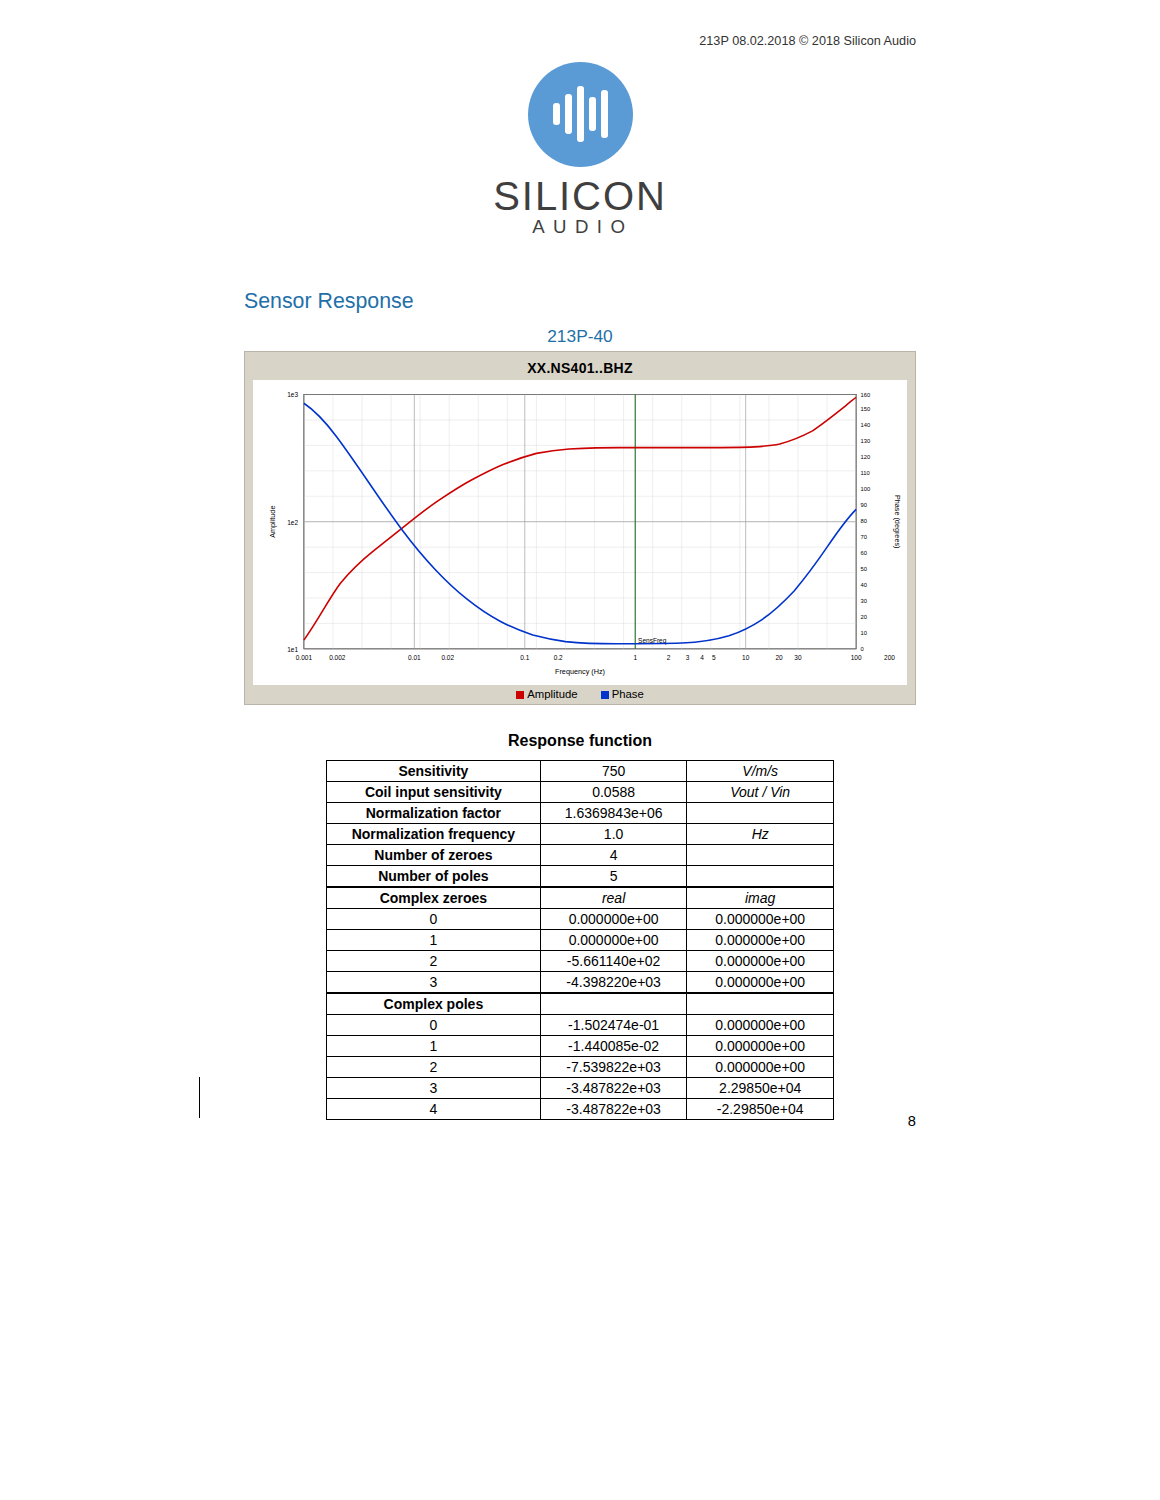213P 08.02.2018 © 2018 Silicon Audio
SILICON
AUDIO
Sensor Response
213P-40
XX.NS401..BHZ
SensFreq 1e1 1e2 1e3 Amplitude 0 10 20 30 40 50 60 70 80 90 100 110 120 130 140 150 160 Phase (degrees) 0.001 0.002 0.01 0.02 0.1 0.2 1 2 3 4 5 10 20 30 100 200 Frequency (Hz)
Amplitude Phase
Response function
| Sensitivity | 750 | V/m/s |
| Coil input sensitivity | 0.0588 | Vout / Vin |
| Normalization factor | 1.6369843e+06 | |
| Normalization frequency | 1.0 | Hz |
| Number of zeroes | 4 | |
| Number of poles | 5 | |
| Complex zeroes | real | imag |
| 0 | 0.000000e+00 | 0.000000e+00 |
| 1 | 0.000000e+00 | 0.000000e+00 |
| 2 | -5.661140e+02 | 0.000000e+00 |
| 3 | -4.398220e+03 | 0.000000e+00 |
| Complex poles | | |
| 0 | -1.502474e-01 | 0.000000e+00 |
| 1 | -1.440085e-02 | 0.000000e+00 |
| 2 | -7.539822e+03 | 0.000000e+00 |
| 3 | -3.487822e+03 | 2.29850e+04 |
| 4 | -3.487822e+03 | -2.29850e+04 |
8